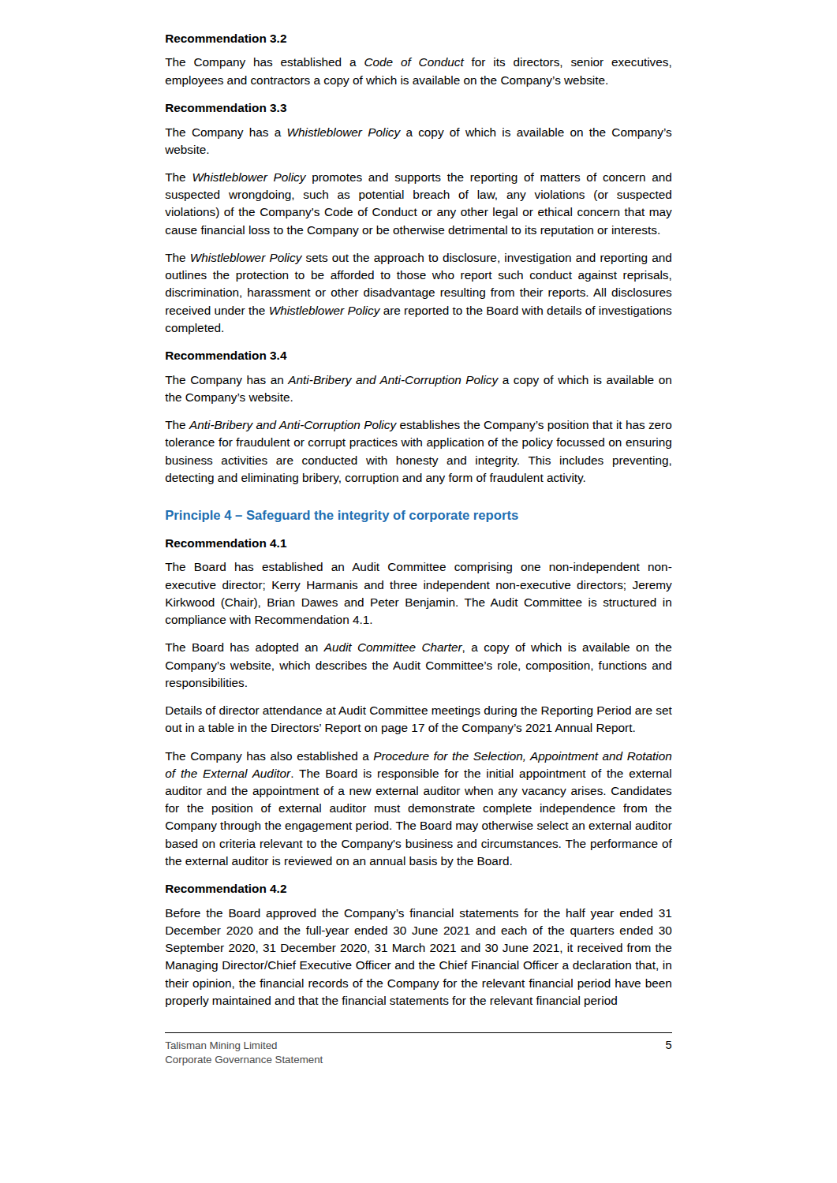Recommendation 3.2
The Company has established a Code of Conduct for its directors, senior executives, employees and contractors a copy of which is available on the Company’s website.
Recommendation 3.3
The Company has a Whistleblower Policy a copy of which is available on the Company’s website.
The Whistleblower Policy promotes and supports the reporting of matters of concern and suspected wrongdoing, such as potential breach of law, any violations (or suspected violations) of the Company's Code of Conduct or any other legal or ethical concern that may cause financial loss to the Company or be otherwise detrimental to its reputation or interests.
The Whistleblower Policy sets out the approach to disclosure, investigation and reporting and outlines the protection to be afforded to those who report such conduct against reprisals, discrimination, harassment or other disadvantage resulting from their reports. All disclosures received under the Whistleblower Policy are reported to the Board with details of investigations completed.
Recommendation 3.4
The Company has an Anti-Bribery and Anti-Corruption Policy a copy of which is available on the Company’s website.
The Anti-Bribery and Anti-Corruption Policy establishes the Company’s position that it has zero tolerance for fraudulent or corrupt practices with application of the policy focussed on ensuring business activities are conducted with honesty and integrity. This includes preventing, detecting and eliminating bribery, corruption and any form of fraudulent activity.
Principle 4 – Safeguard the integrity of corporate reports
Recommendation 4.1
The Board has established an Audit Committee comprising one non-independent non-executive director; Kerry Harmanis and three independent non-executive directors; Jeremy Kirkwood (Chair), Brian Dawes and Peter Benjamin. The Audit Committee is structured in compliance with Recommendation 4.1.
The Board has adopted an Audit Committee Charter, a copy of which is available on the Company’s website, which describes the Audit Committee’s role, composition, functions and responsibilities.
Details of director attendance at Audit Committee meetings during the Reporting Period are set out in a table in the Directors’ Report on page 17 of the Company’s 2021 Annual Report.
The Company has also established a Procedure for the Selection, Appointment and Rotation of the External Auditor. The Board is responsible for the initial appointment of the external auditor and the appointment of a new external auditor when any vacancy arises. Candidates for the position of external auditor must demonstrate complete independence from the Company through the engagement period. The Board may otherwise select an external auditor based on criteria relevant to the Company's business and circumstances. The performance of the external auditor is reviewed on an annual basis by the Board.
Recommendation 4.2
Before the Board approved the Company’s financial statements for the half year ended 31 December 2020 and the full-year ended 30 June 2021 and each of the quarters ended 30 September 2020, 31 December 2020, 31 March 2021 and 30 June 2021, it received from the Managing Director/Chief Executive Officer and the Chief Financial Officer a declaration that, in their opinion, the financial records of the Company for the relevant financial period have been properly maintained and that the financial statements for the relevant financial period
Talisman Mining Limited
Corporate Governance Statement
5